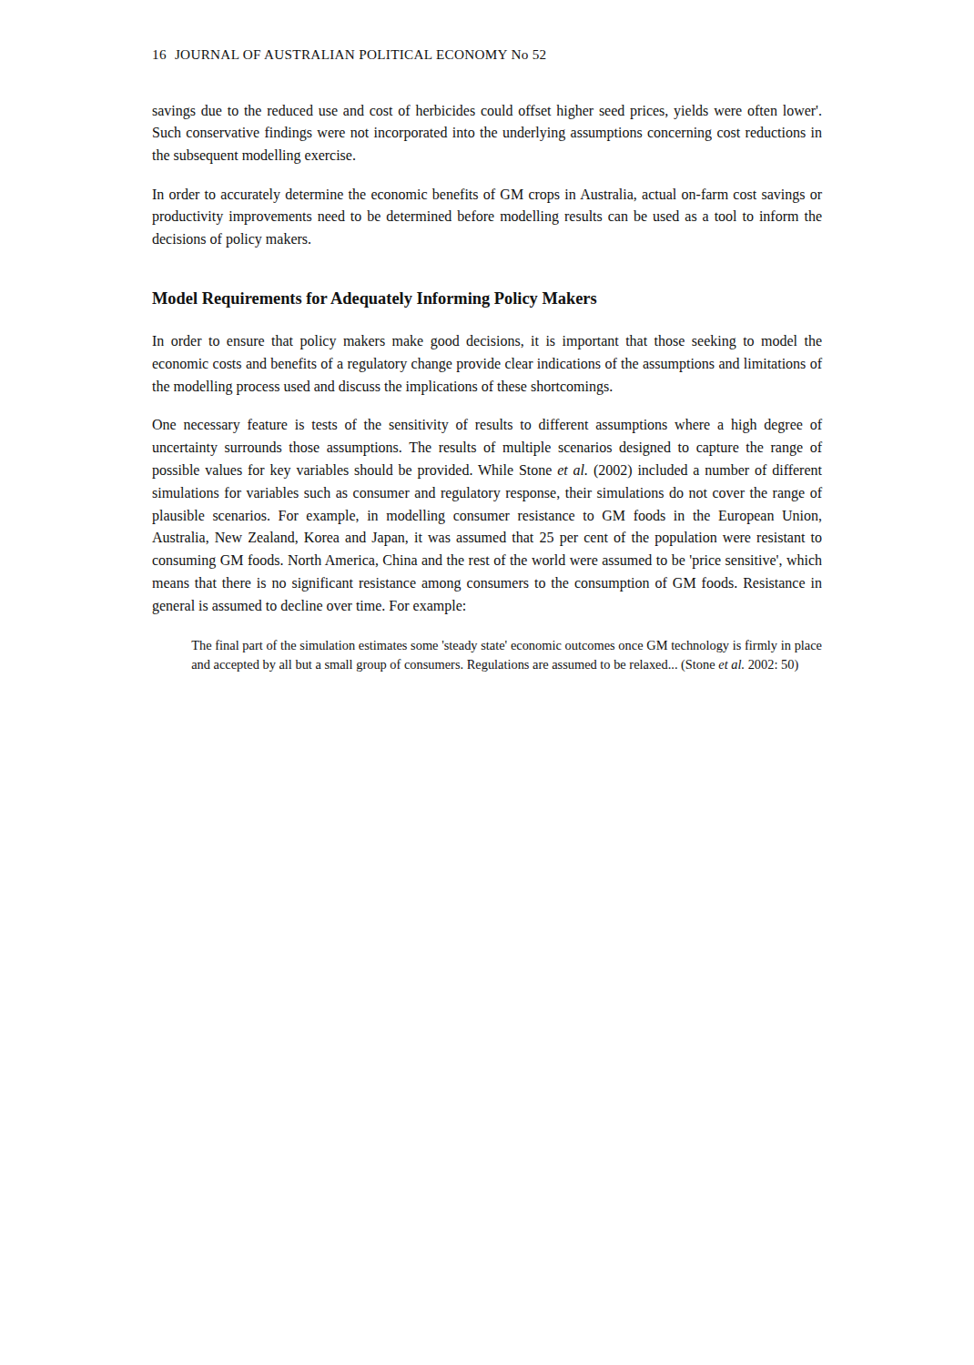16 JOURNAL OF AUSTRALIAN POLITICAL ECONOMY No 52
savings due to the reduced use and cost of herbicides could offset higher seed prices, yields were often lower'. Such conservative findings were not incorporated into the underlying assumptions concerning cost reductions in the subsequent modelling exercise.
In order to accurately determine the economic benefits of GM crops in Australia, actual on-farm cost savings or productivity improvements need to be determined before modelling results can be used as a tool to inform the decisions of policy makers.
Model Requirements for Adequately Informing Policy Makers
In order to ensure that policy makers make good decisions, it is important that those seeking to model the economic costs and benefits of a regulatory change provide clear indications of the assumptions and limitations of the modelling process used and discuss the implications of these shortcomings.
One necessary feature is tests of the sensitivity of results to different assumptions where a high degree of uncertainty surrounds those assumptions. The results of multiple scenarios designed to capture the range of possible values for key variables should be provided. While Stone et al. (2002) included a number of different simulations for variables such as consumer and regulatory response, their simulations do not cover the range of plausible scenarios. For example, in modelling consumer resistance to GM foods in the European Union, Australia, New Zealand, Korea and Japan, it was assumed that 25 per cent of the population were resistant to consuming GM foods. North America, China and the rest of the world were assumed to be 'price sensitive', which means that there is no significant resistance among consumers to the consumption of GM foods. Resistance in general is assumed to decline over time. For example:
The final part of the simulation estimates some 'steady state' economic outcomes once GM technology is firmly in place and accepted by all but a small group of consumers. Regulations are assumed to be relaxed... (Stone et al. 2002: 50)